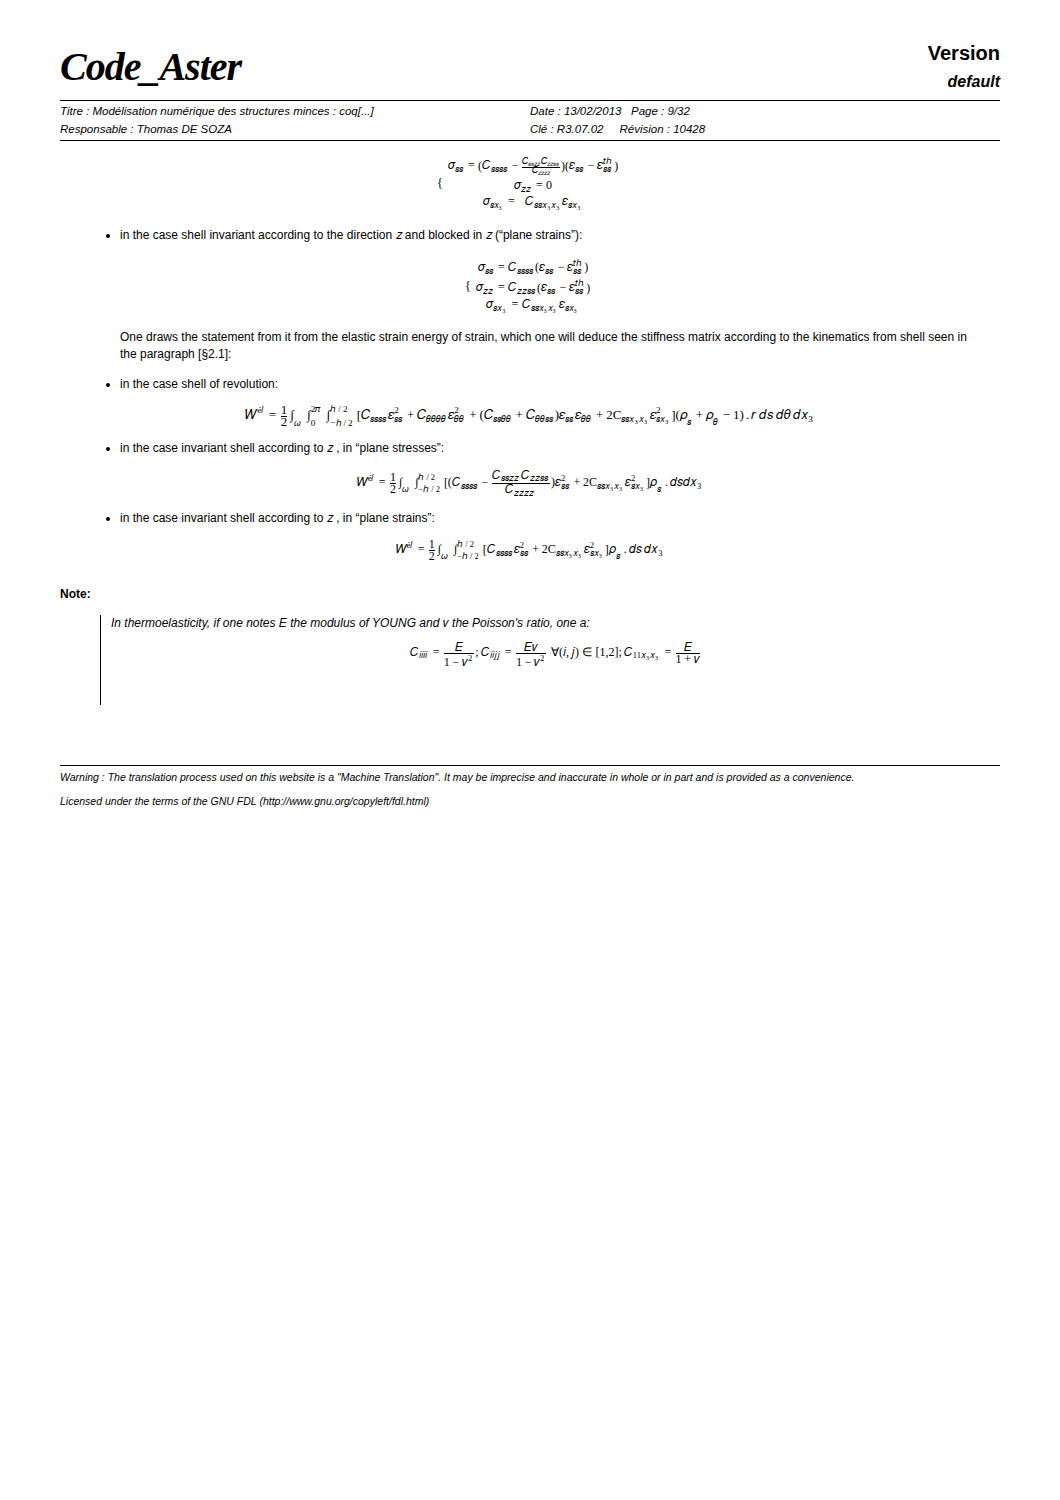Code_Aster
Version
default
| Titre : Modélisation numérique des structures minces : coq[...] | Date : 13/02/2013 Page : 9/32 |
| Responsable : Thomas DE SOZA | Clé : R3.07.02 Révision : 10428 |
{ σss = ( Cssss − CsszzCzzss Czzzz ) ( εss − εssth ) σzz = 0 σsx3 = Cssx3x3 εsx3
in the case shell invariant according to the direction z and blocked in z (“plane strains”):
{ σss = Cssss ( εss − εssth ) σzz = Czzss ( εss − εssth ) σsx3 = Cssx3x3 εsx3
One draws the statement from it from the elastic strain energy of strain, which one will deduce the stiffness matrix according to the kinematics from shell seen in the paragraph [§2.1]:
in the case shell of revolution:
Wél = 12 ∫ω ∫02π ∫−h/2h/2 [ Cssss εss2 + Cθθθθ εθθ2 + ( Cssθθ + Cθθss ) εss εθθ + 2 Cssx3x3 εsx32 ] ( ρs + ρθ − 1 ) . r ds dθ dx3
in the case invariant shell according to z , in “plane stresses”:
Wél = 12 ∫ω ∫−h/2h/2 [ ( Cssss − CsszzCzzss Czzzz ) εss2 + 2 Cssx3x3 εsx32 ] ρs . dsdx3
in the case invariant shell according to z , in “plane strains”:
Wél = 12 ∫ω ∫−h/2h/2 [ Cssss εss2 + 2 Cssx3x3 εsx32 ] ρs . ds dx3
Note:
In thermoelasticity, if one notes E the modulus of YOUNG and ν the Poisson's ratio, one a:
Ciiii = E 1−ν2 ; Ciijj = Eν 1−ν2 ∀ (i,j) ∈ [1,2] ; C11x3x3 = E 1+ν
Warning : The translation process used on this website is a "Machine Translation". It may be imprecise and inaccurate in whole or in part and is provided as a convenience.
Licensed under the terms of the GNU FDL (http://www.gnu.org/copyleft/fdl.html)